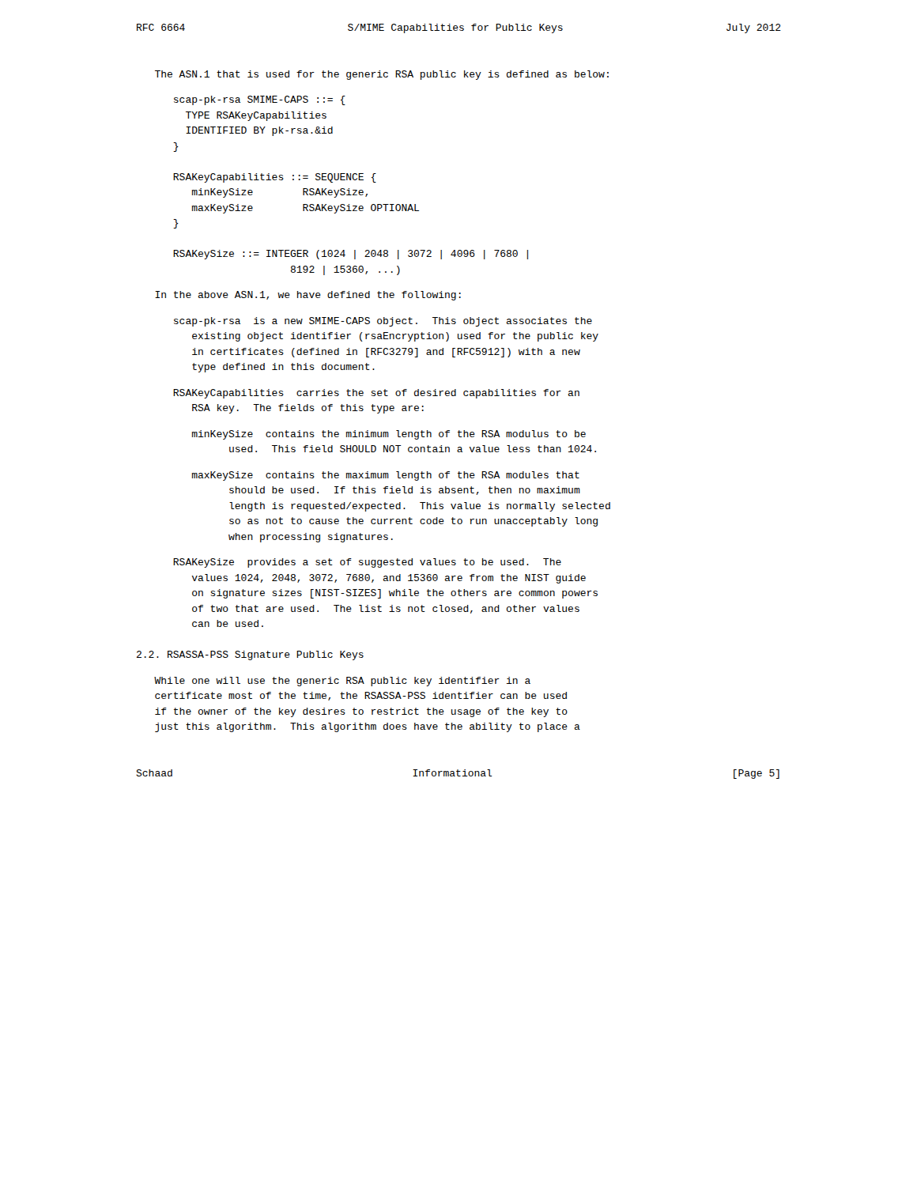RFC 6664 S/MIME Capabilities for Public Keys July 2012
The ASN.1 that is used for the generic RSA public key is defined as below:
scap-pk-rsa SMIME-CAPS ::= {
  TYPE RSAKeyCapabilities
  IDENTIFIED BY pk-rsa.&id
}

RSAKeyCapabilities ::= SEQUENCE {
   minKeySize        RSAKeySize,
   maxKeySize        RSAKeySize OPTIONAL
}

RSAKeySize ::= INTEGER (1024 | 2048 | 3072 | 4096 | 7680 |
                   8192 | 15360, ...)
In the above ASN.1, we have defined the following:
scap-pk-rsa is a new SMIME-CAPS object. This object associates the existing object identifier (rsaEncryption) used for the public key in certificates (defined in [RFC3279] and [RFC5912]) with a new type defined in this document.
RSAKeyCapabilities carries the set of desired capabilities for an RSA key. The fields of this type are:
minKeySize contains the minimum length of the RSA modulus to be used. This field SHOULD NOT contain a value less than 1024.
maxKeySize contains the maximum length of the RSA modules that should be used. If this field is absent, then no maximum length is requested/expected. This value is normally selected so as not to cause the current code to run unacceptably long when processing signatures.
RSAKeySize provides a set of suggested values to be used. The values 1024, 2048, 3072, 7680, and 15360 are from the NIST guide on signature sizes [NIST-SIZES] while the others are common powers of two that are used. The list is not closed, and other values can be used.
2.2. RSASSA-PSS Signature Public Keys
While one will use the generic RSA public key identifier in a certificate most of the time, the RSASSA-PSS identifier can be used if the owner of the key desires to restrict the usage of the key to just this algorithm. This algorithm does have the ability to place a
Schaad Informational [Page 5]